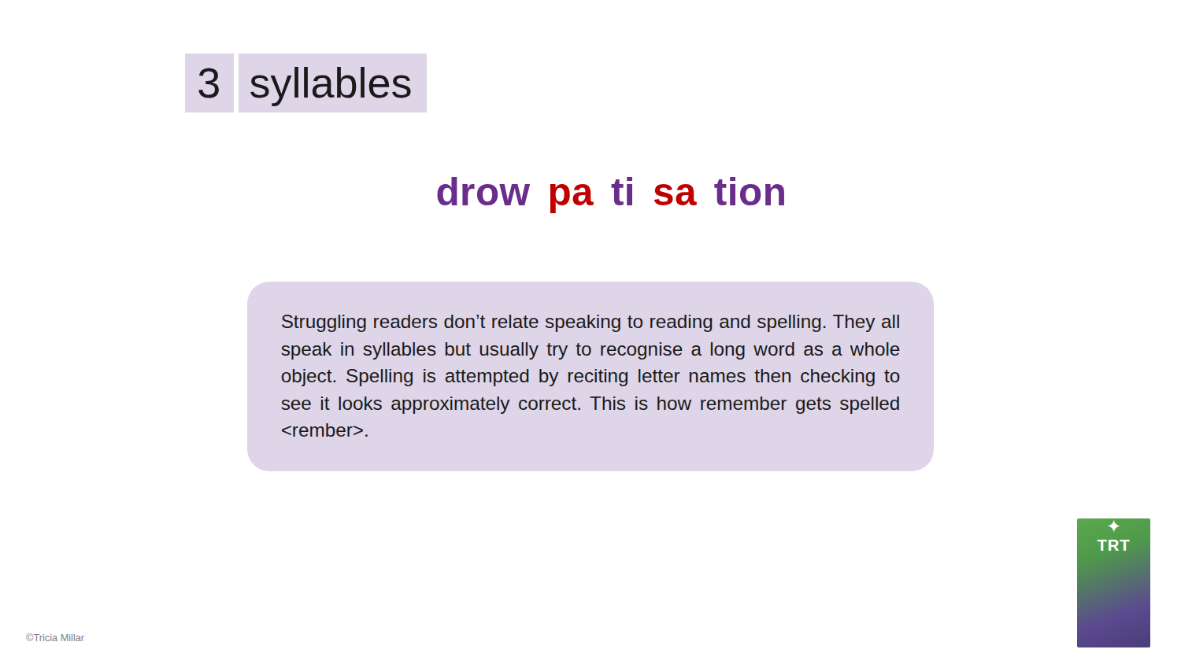3 syllables
drow pa ti sa tion
Struggling readers don’t relate speaking to reading and spelling. They all speak in syllables but usually try to recognise a long word as a whole object. Spelling is attempted by reciting letter names then checking to see it looks approximately correct. This is how remember gets spelled <rember>.
©Tricia Millar
✦ TRT